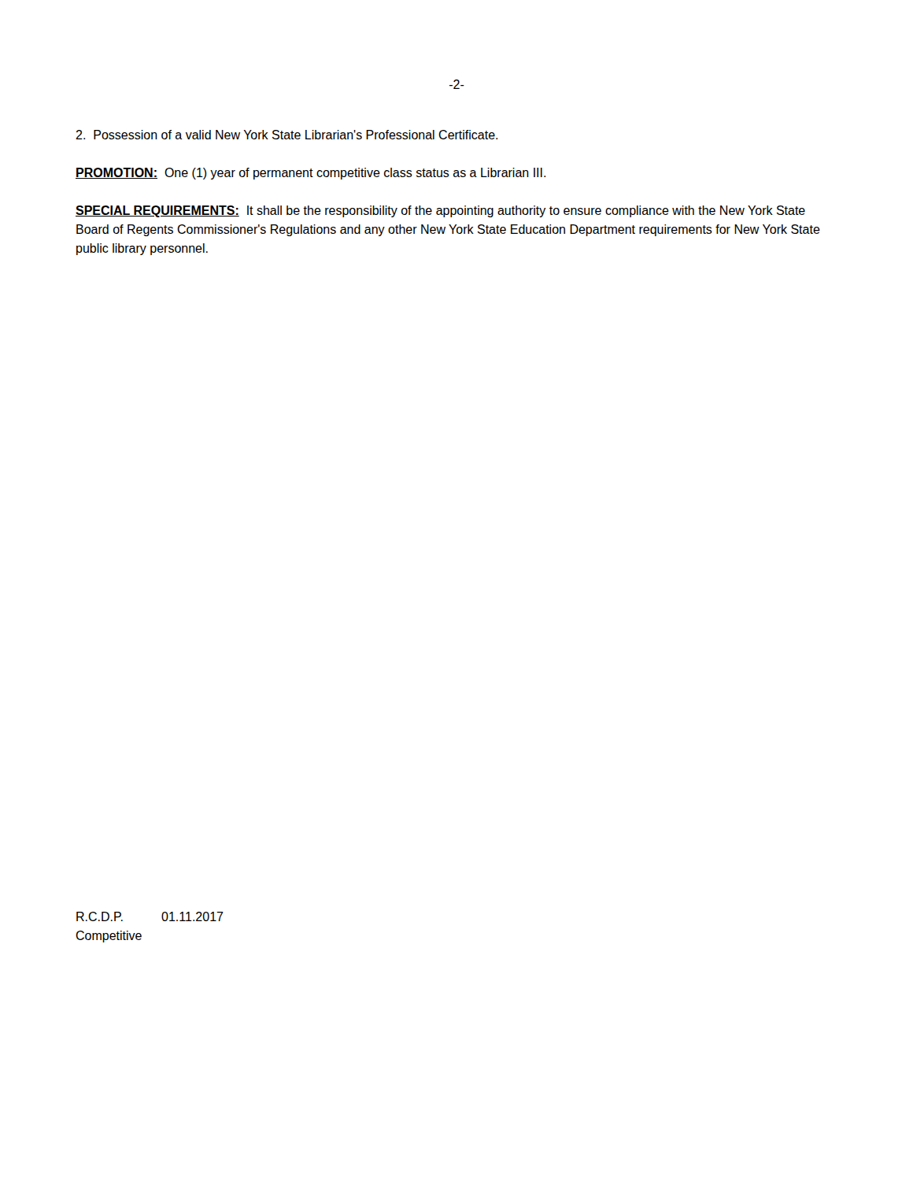-2-
2. Possession of a valid New York State Librarian's Professional Certificate.
PROMOTION: One (1) year of permanent competitive class status as a Librarian III.
SPECIAL REQUIREMENTS: It shall be the responsibility of the appointing authority to ensure compliance with the New York State Board of Regents Commissioner's Regulations and any other New York State Education Department requirements for New York State public library personnel.
R.C.D.P. 01.11.2017
Competitive